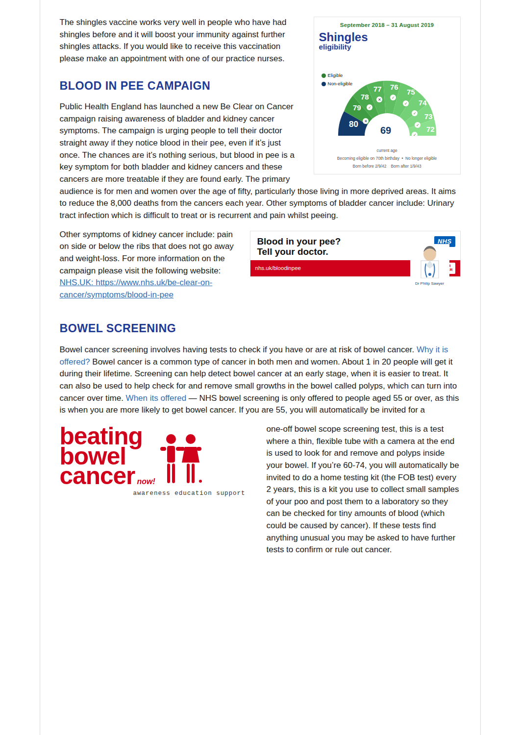September 2018 – 31 August 2019
Shingleseligibility
80 79 78 77 76 75 74 73 72 69 71 70 ✕ ✓ ✕ ✓ ✓ ✓ ✓ ✓
Eligible Non-eligible
current age
Becoming eligible on 70th birthday • No longer eligible
Born before 2/9/42 Born after 1/9/43
The shingles vaccine works very well in people who have had shingles before and it will boost your immunity against further shingles attacks. If you would like to receive this vaccination please make an appointment with one of our practice nurses.
BLOOD IN PEE CAMPAIGN
Public Health England has launched a new Be Clear on Cancer campaign raising awareness of bladder and kidney cancer symptoms. The campaign is urging people to tell their doctor straight away if they notice blood in their pee, even if it’s just once. The chances are it’s nothing serious, but blood in pee is a key symptom for both bladder and kidney cancers and these cancers are more treatable if they are found early. The primary audience is for men and women over the age of fifty, particularly those living in more deprived areas. It aims to reduce the 8,000 deaths from the cancers each year. Other symptoms of bladder cancer include: Urinary tract infection which is difficult to treat or is recurrent and pain whilst peeing.
Blood in your pee?Tell your doctor.
NHS
Dr Philip Sawyer
nhs.uk/bloodinpee BE CLEAR
ON CANCER
Other symptoms of kidney cancer include: pain on side or below the ribs that does not go away and weight-loss. For more information on the campaign please visit the following website: NHS.UK: https://www.nhs.uk/be-clear-on-cancer/symptoms/blood-in-pee
BOWEL SCREENING
Bowel cancer screening involves having tests to check if you have or are at risk of bowel cancer. Why it is offered? Bowel cancer is a common type of cancer in both men and women. About 1 in 20 people will get it during their lifetime. Screening can help detect bowel cancer at an early stage, when it is easier to treat. It can also be used to help check for and remove small growths in the bowel called polyps, which can turn into cancer over time. When its offered — NHS bowel screening is only offered to people aged 55 or over, as this is when you are more likely to get bowel cancer. If you are 55, you will automatically be invited for a
beating
bowel
cancernow!
awareness education support
one-off bowel scope screening test, this is a test where a thin, flexible tube with a camera at the end is used to look for and remove and polyps inside your bowel. If you’re 60-74, you will automatically be invited to do a home testing kit (the FOB test) every 2 years, this is a kit you use to collect small samples of your poo and post them to a laboratory so they can be checked for tiny amounts of blood (which could be caused by cancer). If these tests find anything unusual you may be asked to have further tests to confirm or rule out cancer.